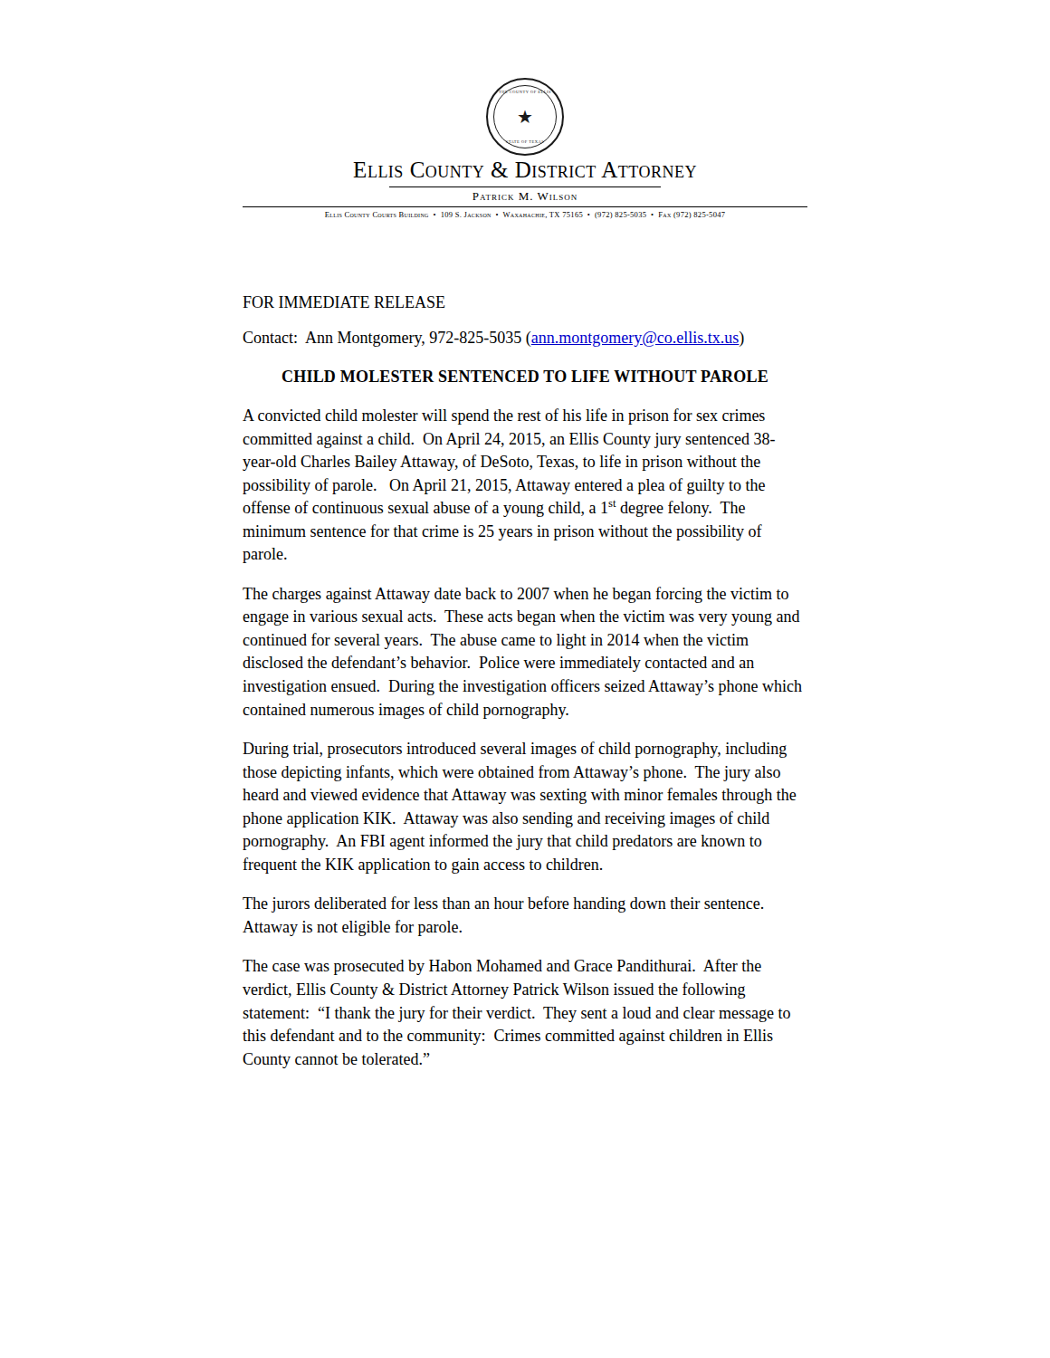THE COUNTY OF ELLIS ★ STATE OF TEXAS
Ellis County & District Attorney
Patrick M. Wilson
Ellis County Courts Building • 109 S. Jackson • Waxahachie, TX 75165 • (972) 825-5035 • Fax (972) 825-5047
FOR IMMEDIATE RELEASE
Contact: Ann Montgomery, 972-825-5035 (ann.montgomery@co.ellis.tx.us)
CHILD MOLESTER SENTENCED TO LIFE WITHOUT PAROLE
A convicted child molester will spend the rest of his life in prison for sex crimes committed against a child. On April 24, 2015, an Ellis County jury sentenced 38-year-old Charles Bailey Attaway, of DeSoto, Texas, to life in prison without the possibility of parole. On April 21, 2015, Attaway entered a plea of guilty to the offense of continuous sexual abuse of a young child, a 1st degree felony. The minimum sentence for that crime is 25 years in prison without the possibility of parole.
The charges against Attaway date back to 2007 when he began forcing the victim to engage in various sexual acts. These acts began when the victim was very young and continued for several years. The abuse came to light in 2014 when the victim disclosed the defendant’s behavior. Police were immediately contacted and an investigation ensued. During the investigation officers seized Attaway’s phone which contained numerous images of child pornography.
During trial, prosecutors introduced several images of child pornography, including those depicting infants, which were obtained from Attaway’s phone. The jury also heard and viewed evidence that Attaway was sexting with minor females through the phone application KIK. Attaway was also sending and receiving images of child pornography. An FBI agent informed the jury that child predators are known to frequent the KIK application to gain access to children.
The jurors deliberated for less than an hour before handing down their sentence. Attaway is not eligible for parole.
The case was prosecuted by Habon Mohamed and Grace Pandithurai. After the verdict, Ellis County & District Attorney Patrick Wilson issued the following statement: “I thank the jury for their verdict. They sent a loud and clear message to this defendant and to the community: Crimes committed against children in Ellis County cannot be tolerated.”